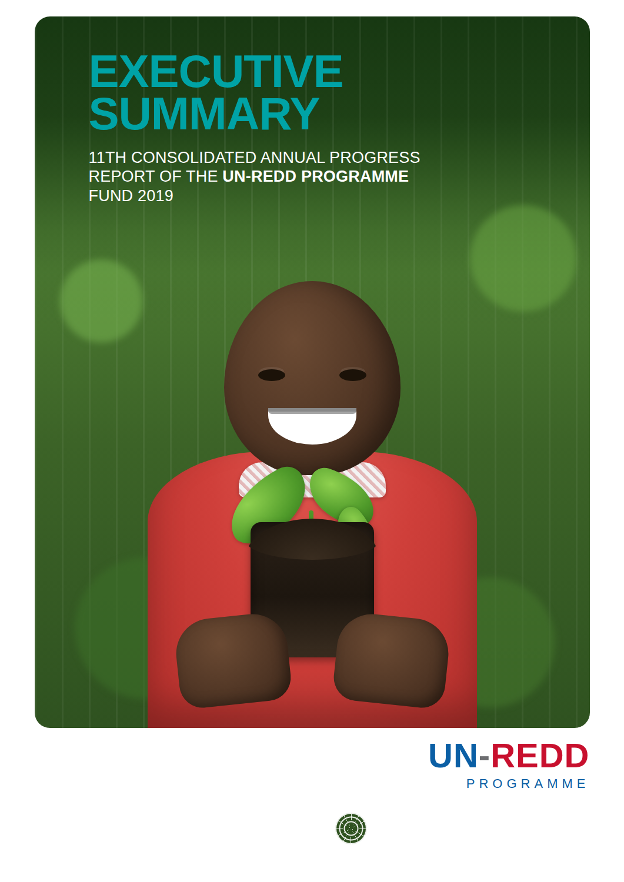Executive Summary
11th Consolidated Annual Progress
Report of the UN-REDD Programme
Fund 2019
UN-REDD
PROGRAMME
Food and Agriculture
Organization of the
United Nations
UNDP
United Nations Development Programme
UN environment
programme